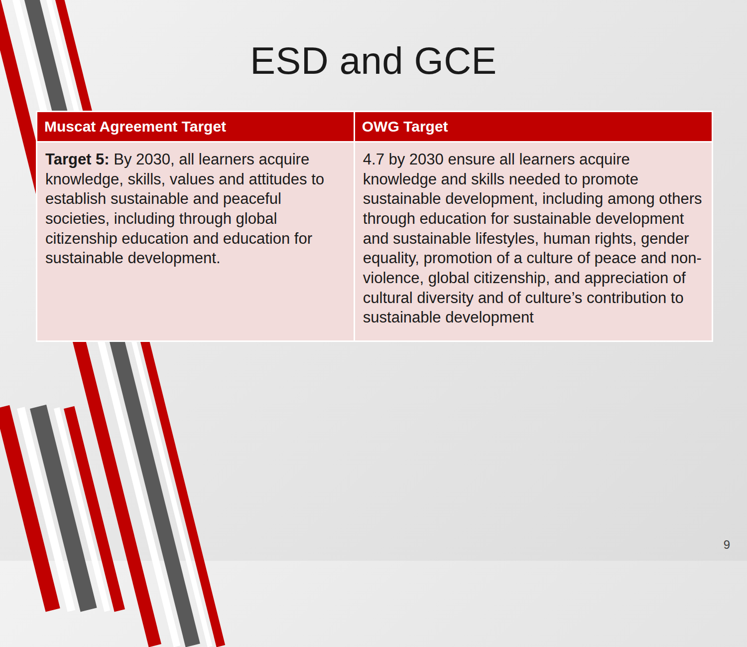ESD and GCE
| Muscat Agreement Target | OWG Target |
| --- | --- |
| Target 5: By 2030, all learners acquire knowledge, skills, values and attitudes to establish sustainable and peaceful societies, including through global citizenship education and education for sustainable development. | 4.7 by 2030 ensure all learners acquire knowledge and skills needed to promote sustainable development, including among others through education for sustainable development and sustainable lifestyles, human rights, gender equality, promotion of a culture of peace and non-violence, global citizenship, and appreciation of cultural diversity and of culture’s contribution to sustainable development |
9